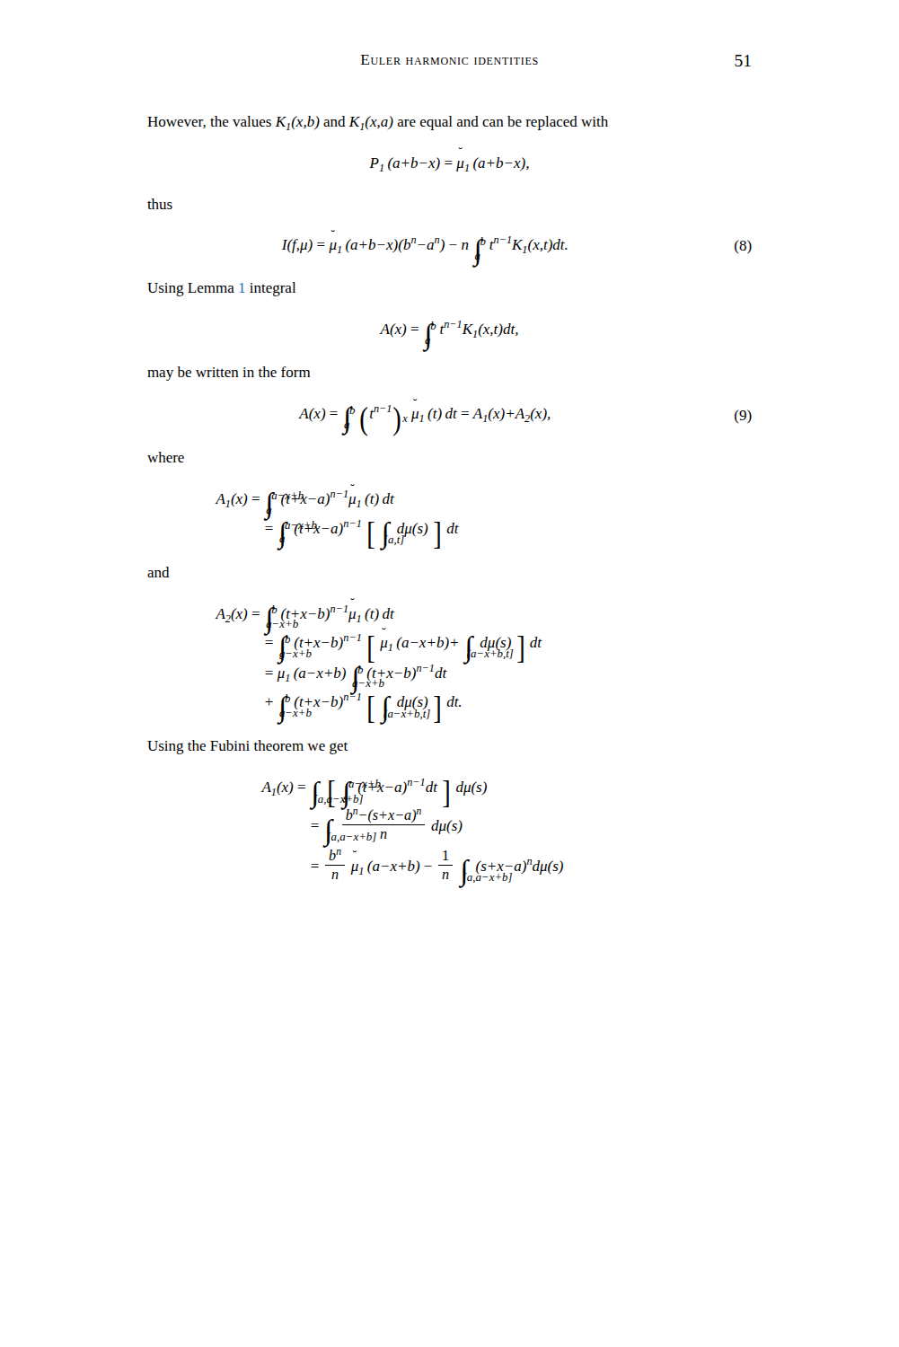Euler harmonic identities 51
However, the values K1(x,b) and K1(x,a) are equal and can be replaced with
P1 (a+b−x) = μ˘1 (a+b−x),
thus
I(f,μ) = μ˘1 (a+b−x)(bn−an) − n ∫ba tn−1K1(x,t)dt.
(8)
Using Lemma 1 integral
A(x) = ∫ba tn−1K1(x,t)dt,
may be written in the form
A(x) = ∫ba (tn−1)x μ˘1 (t) dt = A1(x)+A2(x),
(9)
where
A1(x) = ∫a−x+b a (t+x−a)n−1μ˘1 (t) dt = ∫a−x+b a (t+x−a)n−1 [ ∫[a,t] dμ(s) ] dt
and
A2(x) = ∫ba−x+b (t+x−b)n−1μ˘1 (t) dt = ∫ba−x+b (t+x−b)n−1 [ μ˘1 (a−x+b)+ ∫(a−x+b,t] dμ(s) ] dt = μ˘1 (a−x+b) ∫ba−x+b (t+x−b)n−1dt + ∫ba−x+b (t+x−b)n−1 [ ∫(a−x+b,t] dμ(s) ] dt.
Using the Fubini theorem we get
A1(x) = ∫[a,a−x+b] [ ∫a−x+b s (t+x−a)n−1dt ] dμ(s) = ∫[a,a−x+b] bn−(s+x−a)n n dμ(s) = bn n μ˘1 (a−x+b) − 1 n ∫[a,a−x+b] (s+x−a)ndμ(s)